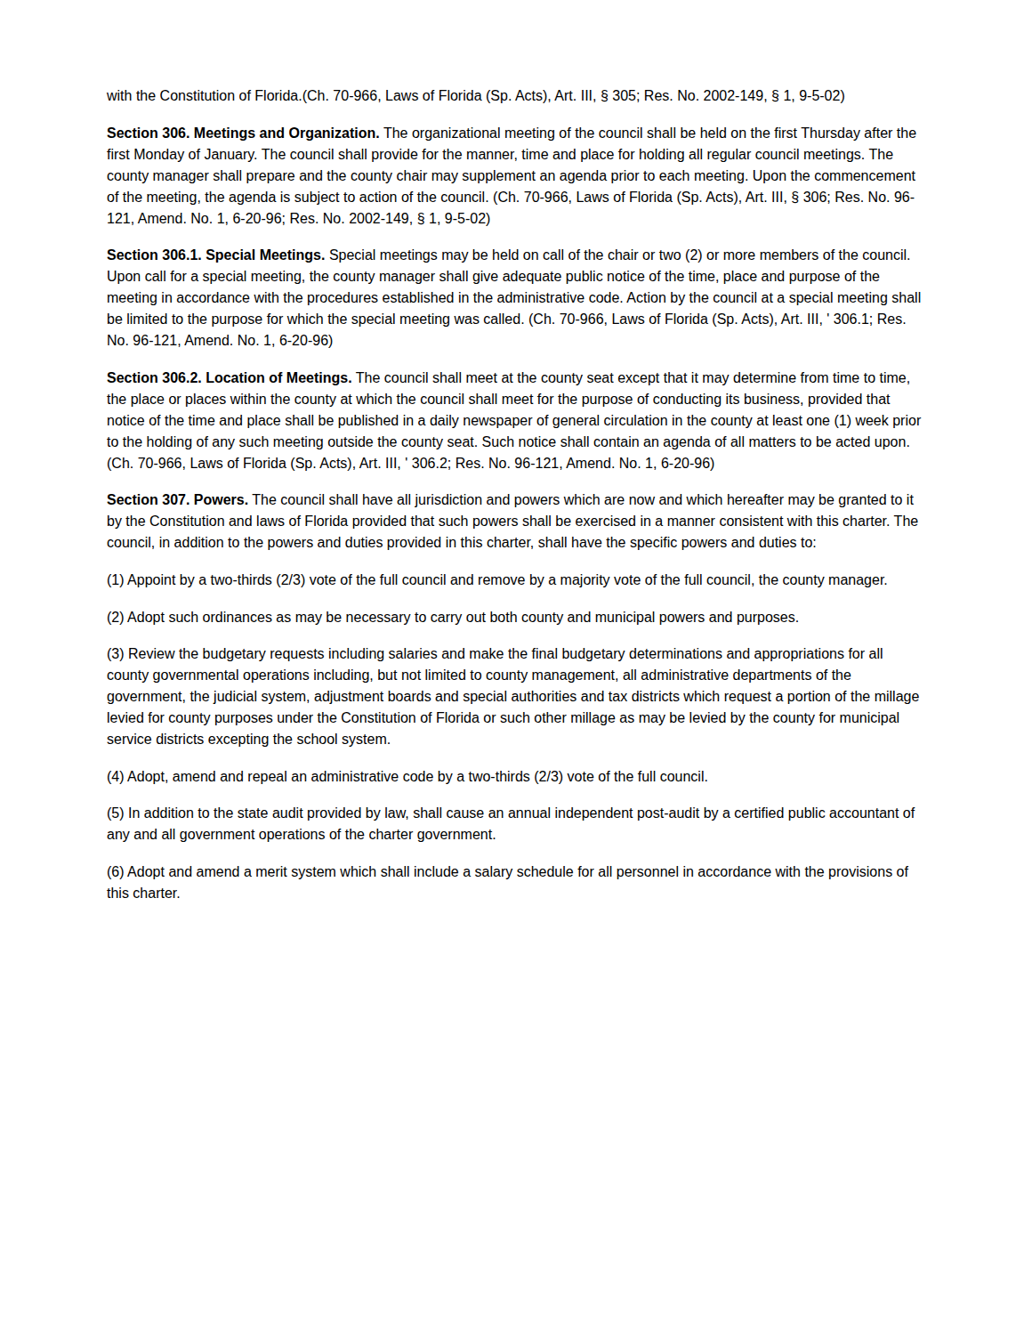with the Constitution of Florida.(Ch. 70-966, Laws of Florida (Sp. Acts), Art. III, § 305; Res. No. 2002-149, § 1, 9-5-02)
Section 306. Meetings and Organization. The organizational meeting of the council shall be held on the first Thursday after the first Monday of January. The council shall provide for the manner, time and place for holding all regular council meetings. The county manager shall prepare and the county chair may supplement an agenda prior to each meeting. Upon the commencement of the meeting, the agenda is subject to action of the council. (Ch. 70-966, Laws of Florida (Sp. Acts), Art. III, § 306; Res. No. 96-121, Amend. No. 1, 6-20-96; Res. No. 2002-149, § 1, 9-5-02)
Section 306.1. Special Meetings. Special meetings may be held on call of the chair or two (2) or more members of the council. Upon call for a special meeting, the county manager shall give adequate public notice of the time, place and purpose of the meeting in accordance with the procedures established in the administrative code. Action by the council at a special meeting shall be limited to the purpose for which the special meeting was called. (Ch. 70-966, Laws of Florida (Sp. Acts), Art. III, ' 306.1; Res. No. 96-121, Amend. No. 1, 6-20-96)
Section 306.2. Location of Meetings. The council shall meet at the county seat except that it may determine from time to time, the place or places within the county at which the council shall meet for the purpose of conducting its business, provided that notice of the time and place shall be published in a daily newspaper of general circulation in the county at least one (1) week prior to the holding of any such meeting outside the county seat. Such notice shall contain an agenda of all matters to be acted upon. (Ch. 70-966, Laws of Florida (Sp. Acts), Art. III, ' 306.2; Res. No. 96-121, Amend. No. 1, 6-20-96)
Section 307. Powers. The council shall have all jurisdiction and powers which are now and which hereafter may be granted to it by the Constitution and laws of Florida provided that such powers shall be exercised in a manner consistent with this charter. The council, in addition to the powers and duties provided in this charter, shall have the specific powers and duties to:
(1) Appoint by a two-thirds (2/3) vote of the full council and remove by a majority vote of the full council, the county manager.
(2) Adopt such ordinances as may be necessary to carry out both county and municipal powers and purposes.
(3) Review the budgetary requests including salaries and make the final budgetary determinations and appropriations for all county governmental operations including, but not limited to county management, all administrative departments of the government, the judicial system, adjustment boards and special authorities and tax districts which request a portion of the millage levied for county purposes under the Constitution of Florida or such other millage as may be levied by the county for municipal service districts excepting the school system.
(4) Adopt, amend and repeal an administrative code by a two-thirds (2/3) vote of the full council.
(5) In addition to the state audit provided by law, shall cause an annual independent post-audit by a certified public accountant of any and all government operations of the charter government.
(6) Adopt and amend a merit system which shall include a salary schedule for all personnel in accordance with the provisions of this charter.